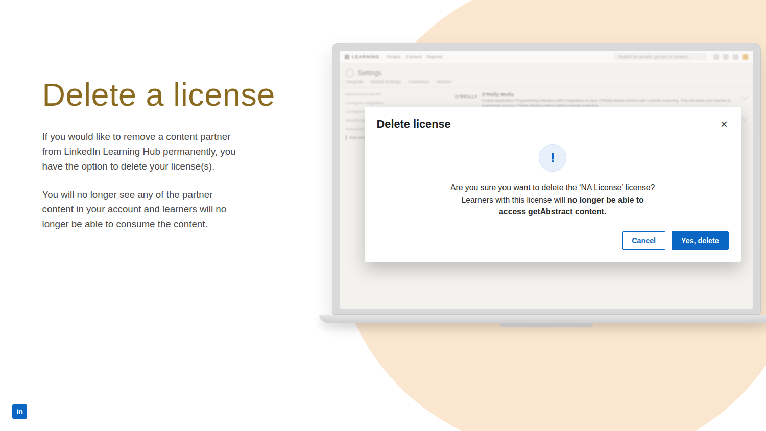Delete a license
If you would like to remove a content partner from LinkedIn Learning Hub permanently, you have the option to delete your license(s).
You will no longer see any of the partner content in your account and learners will no longer be able to consume the content.
LEARNING
People Content Reports
Search for people, groups or content…
Settings
Integrate Global Settings Customize Monitor
Add content via API Configure Integration Configure Integration Access reporting Download and import Add content
O'REILLY
O'Reilly Media Enable Application Programming Interface (API) integration to sync O'Reilly Media content with LinkedIn Learning. This will allow your learner to seamlessly access O'Reilly Media content within LinkedIn Learning.
edX
edX Enable Application Programming Interface (API) integration to sync edX content with LinkedIn Learning. This will allow your learner to seamlessly access edX content within LinkedIn Learning.
Delete license
×
!
Are you sure you want to delete the ‘NA License’ license? Learners with this license will no longer be able to access getAbstract content.
Cancel Yes, delete
in